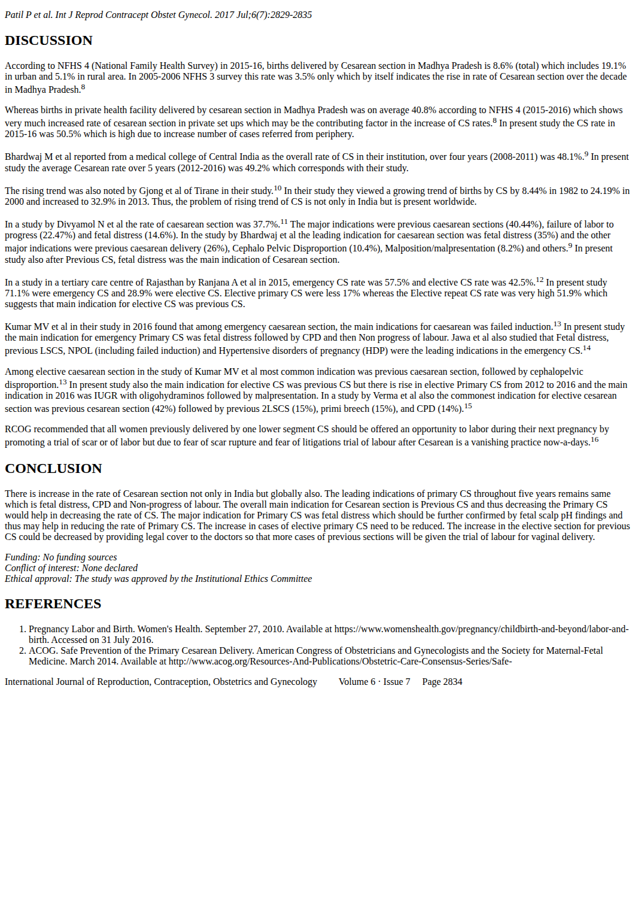Patil P et al. Int J Reprod Contracept Obstet Gynecol. 2017 Jul;6(7):2829-2835
DISCUSSION
According to NFHS 4 (National Family Health Survey) in 2015-16, births delivered by Cesarean section in Madhya Pradesh is 8.6% (total) which includes 19.1% in urban and 5.1% in rural area. In 2005-2006 NFHS 3 survey this rate was 3.5% only which by itself indicates the rise in rate of Cesarean section over the decade in Madhya Pradesh.8
Whereas births in private health facility delivered by cesarean section in Madhya Pradesh was on average 40.8% according to NFHS 4 (2015-2016) which shows very much increased rate of cesarean section in private set ups which may be the contributing factor in the increase of CS rates.8 In present study the CS rate in 2015-16 was 50.5% which is high due to increase number of cases referred from periphery.
Bhardwaj M et al reported from a medical college of Central India as the overall rate of CS in their institution, over four years (2008-2011) was 48.1%.9 In present study the average Cesarean rate over 5 years (2012-2016) was 49.2% which corresponds with their study.
The rising trend was also noted by Gjong et al of Tirane in their study.10 In their study they viewed a growing trend of births by CS by 8.44% in 1982 to 24.19% in 2000 and increased to 32.9% in 2013. Thus, the problem of rising trend of CS is not only in India but is present worldwide.
In a study by Divyamol N et al the rate of caesarean section was 37.7%.11 The major indications were previous caesarean sections (40.44%), failure of labor to progress (22.47%) and fetal distress (14.6%). In the study by Bhardwaj et al the leading indication for caesarean section was fetal distress (35%) and the other major indications were previous caesarean delivery (26%), Cephalo Pelvic Disproportion (10.4%), Malposition/malpresentation (8.2%) and others.9 In present study also after Previous CS, fetal distress was the main indication of Cesarean section.
In a study in a tertiary care centre of Rajasthan by Ranjana A et al in 2015, emergency CS rate was 57.5% and elective CS rate was 42.5%.12 In present study 71.1% were emergency CS and 28.9% were elective CS. Elective primary CS were less 17% whereas the Elective repeat CS rate was very high 51.9% which suggests that main indication for elective CS was previous CS.
Kumar MV et al in their study in 2016 found that among emergency caesarean section, the main indications for caesarean was failed induction.13 In present study the main indication for emergency Primary CS was fetal distress followed by CPD and then Non progress of labour. Jawa et al also studied that Fetal distress, previous LSCS, NPOL (including failed induction) and Hypertensive disorders of pregnancy (HDP) were the leading indications in the emergency CS.14
Among elective caesarean section in the study of Kumar MV et al most common indication was previous caesarean section, followed by cephalopelvic disproportion.13 In present study also the main indication for elective CS was previous CS but there is rise in elective Primary CS from 2012 to 2016 and the main indication in 2016 was IUGR with oligohydraminos followed by malpresentation. In a study by Verma et al also the commonest indication for elective cesarean section was previous cesarean section (42%) followed by previous 2LSCS (15%), primi breech (15%), and CPD (14%).15
RCOG recommended that all women previously delivered by one lower segment CS should be offered an opportunity to labor during their next pregnancy by promoting a trial of scar or of labor but due to fear of scar rupture and fear of litigations trial of labour after Cesarean is a vanishing practice now-a-days.16
CONCLUSION
There is increase in the rate of Cesarean section not only in India but globally also. The leading indications of primary CS throughout five years remains same which is fetal distress, CPD and Non-progress of labour. The overall main indication for Cesarean section is Previous CS and thus decreasing the Primary CS would help in decreasing the rate of CS. The major indication for Primary CS was fetal distress which should be further confirmed by fetal scalp pH findings and thus may help in reducing the rate of Primary CS. The increase in cases of elective primary CS need to be reduced. The increase in the elective section for previous CS could be decreased by providing legal cover to the doctors so that more cases of previous sections will be given the trial of labour for vaginal delivery.
Funding: No funding sources
Conflict of interest: None declared
Ethical approval: The study was approved by the Institutional Ethics Committee
REFERENCES
Pregnancy Labor and Birth. Women's Health. September 27, 2010. Available at https://www.womenshealth.gov/pregnancy/childbirth-and-beyond/labor-and-birth. Accessed on 31 July 2016.
ACOG. Safe Prevention of the Primary Cesarean Delivery. American Congress of Obstetricians and Gynecologists and the Society for Maternal-Fetal Medicine. March 2014. Available at http://www.acog.org/Resources-And-Publications/Obstetric-Care-Consensus-Series/Safe-
International Journal of Reproduction, Contraception, Obstetrics and Gynecology Volume 6 · Issue 7 Page 2834